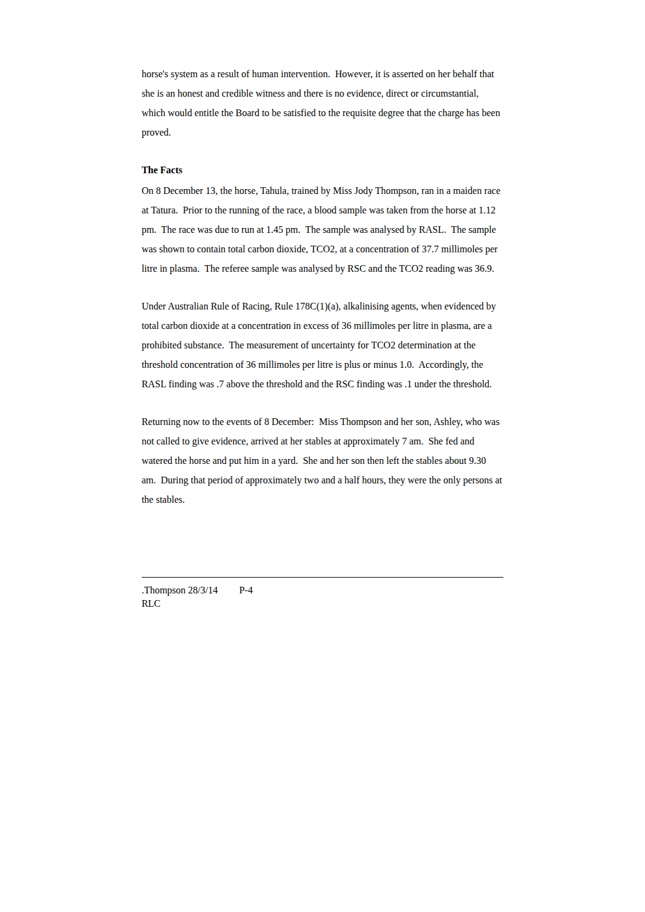horse's system as a result of human intervention. However, it is asserted on her behalf that she is an honest and credible witness and there is no evidence, direct or circumstantial, which would entitle the Board to be satisfied to the requisite degree that the charge has been proved.
The Facts
On 8 December 13, the horse, Tahula, trained by Miss Jody Thompson, ran in a maiden race at Tatura. Prior to the running of the race, a blood sample was taken from the horse at 1.12 pm. The race was due to run at 1.45 pm. The sample was analysed by RASL. The sample was shown to contain total carbon dioxide, TCO2, at a concentration of 37.7 millimoles per litre in plasma. The referee sample was analysed by RSC and the TCO2 reading was 36.9.
Under Australian Rule of Racing, Rule 178C(1)(a), alkalinising agents, when evidenced by total carbon dioxide at a concentration in excess of 36 millimoles per litre in plasma, are a prohibited substance. The measurement of uncertainty for TCO2 determination at the threshold concentration of 36 millimoles per litre is plus or minus 1.0. Accordingly, the RASL finding was .7 above the threshold and the RSC finding was .1 under the threshold.
Returning now to the events of 8 December: Miss Thompson and her son, Ashley, who was not called to give evidence, arrived at her stables at approximately 7 am. She fed and watered the horse and put him in a yard. She and her son then left the stables about 9.30 am. During that period of approximately two and a half hours, they were the only persons at the stables.
.Thompson 28/3/14 P-4
RLC